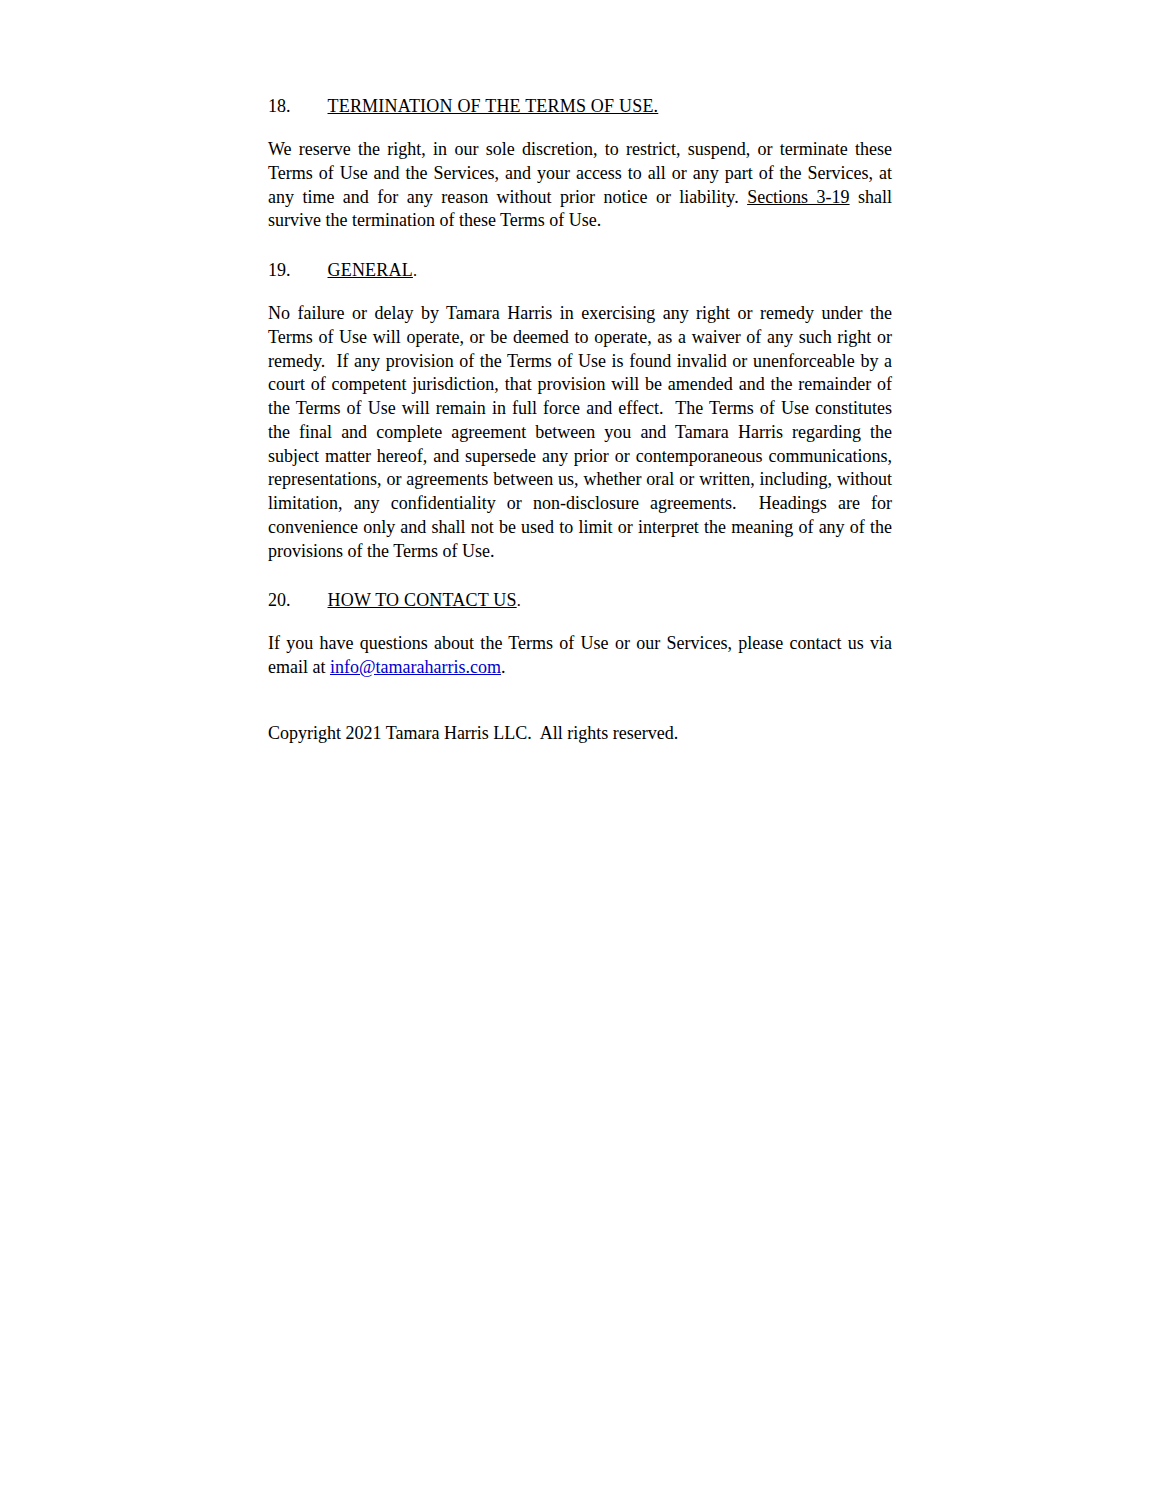18. TERMINATION OF THE TERMS OF USE.
We reserve the right, in our sole discretion, to restrict, suspend, or terminate these Terms of Use and the Services, and your access to all or any part of the Services, at any time and for any reason without prior notice or liability. Sections 3-19 shall survive the termination of these Terms of Use.
19. GENERAL.
No failure or delay by Tamara Harris in exercising any right or remedy under the Terms of Use will operate, or be deemed to operate, as a waiver of any such right or remedy. If any provision of the Terms of Use is found invalid or unenforceable by a court of competent jurisdiction, that provision will be amended and the remainder of the Terms of Use will remain in full force and effect. The Terms of Use constitutes the final and complete agreement between you and Tamara Harris regarding the subject matter hereof, and supersede any prior or contemporaneous communications, representations, or agreements between us, whether oral or written, including, without limitation, any confidentiality or non-disclosure agreements. Headings are for convenience only and shall not be used to limit or interpret the meaning of any of the provisions of the Terms of Use.
20. HOW TO CONTACT US.
If you have questions about the Terms of Use or our Services, please contact us via email at info@tamaraharris.com.
Copyright 2021 Tamara Harris LLC. All rights reserved.